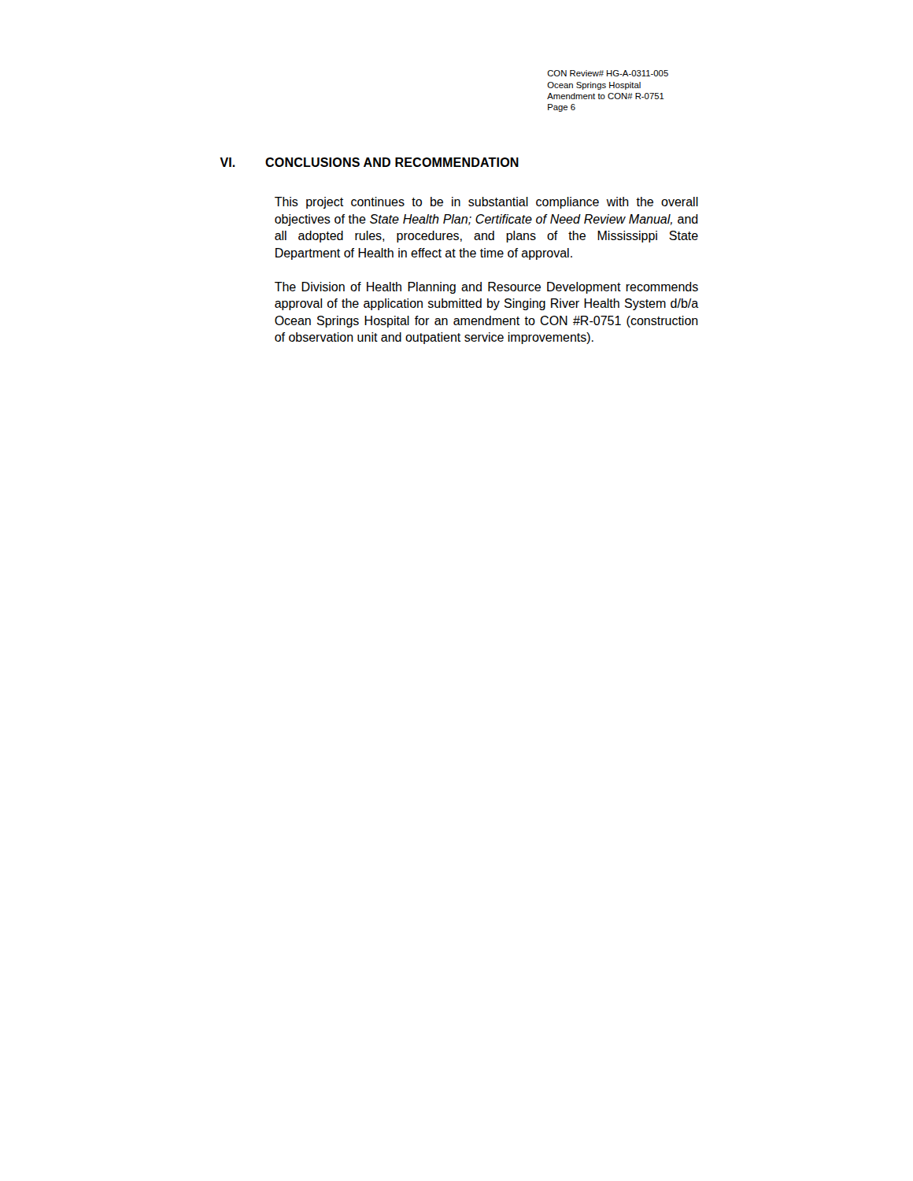CON Review# HG-A-0311-005
Ocean Springs Hospital
Amendment to CON# R-0751
Page 6
VI.
CONCLUSIONS AND RECOMMENDATION
This project continues to be in substantial compliance with the overall objectives of the State Health Plan; Certificate of Need Review Manual, and all adopted rules, procedures, and plans of the Mississippi State Department of Health in effect at the time of approval.
The Division of Health Planning and Resource Development recommends approval of the application submitted by Singing River Health System d/b/a Ocean Springs Hospital for an amendment to CON #R-0751 (construction of observation unit and outpatient service improvements).